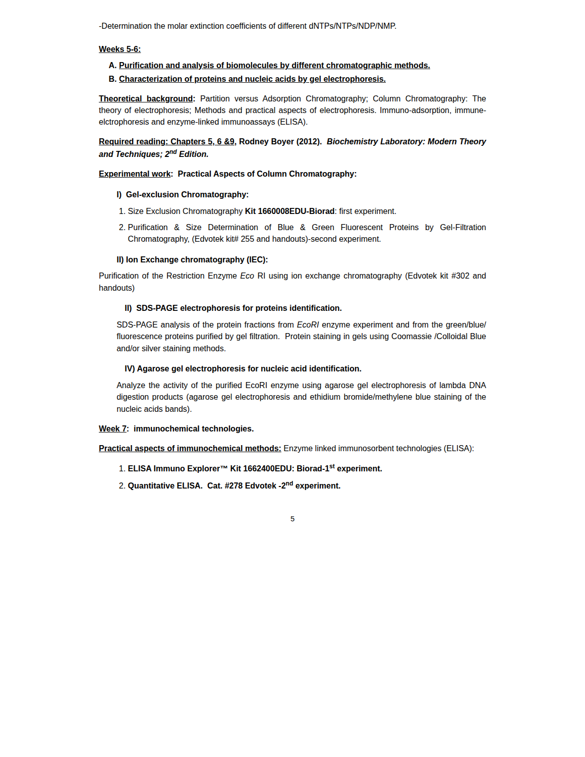-Determination the molar extinction coefficients of different dNTPs/NTPs/NDP/NMP.
Weeks 5-6:
Purification and analysis of biomolecules by different chromatographic methods.
Characterization of proteins and nucleic acids by gel electrophoresis.
Theoretical background: Partition versus Adsorption Chromatography; Column Chromatography: The theory of electrophoresis; Methods and practical aspects of electrophoresis. Immuno-adsorption, immune-elctrophoresis and enzyme-linked immunoassays (ELISA).
Required reading: Chapters 5, 6 &9, Rodney Boyer (2012). Biochemistry Laboratory: Modern Theory and Techniques; 2nd Edition.
Experimental work: Practical Aspects of Column Chromatography:
I) Gel-exclusion Chromatography:
Size Exclusion Chromatography Kit 1660008EDU-Biorad: first experiment.
Purification & Size Determination of Blue & Green Fluorescent Proteins by Gel-Filtration Chromatography, (Edvotek kit# 255 and handouts)-second experiment.
II) Ion Exchange chromatography (IEC):
Purification of the Restriction Enzyme Eco RI using ion exchange chromatography (Edvotek kit #302 and handouts)
II) SDS-PAGE electrophoresis for proteins identification.
SDS-PAGE analysis of the protein fractions from EcoRI enzyme experiment and from the green/blue/ fluorescence proteins purified by gel filtration. Protein staining in gels using Coomassie /Colloidal Blue and/or silver staining methods.
IV) Agarose gel electrophoresis for nucleic acid identification.
Analyze the activity of the purified EcoRI enzyme using agarose gel electrophoresis of lambda DNA digestion products (agarose gel electrophoresis and ethidium bromide/methylene blue staining of the nucleic acids bands).
Week 7: immunochemical technologies.
Practical aspects of immunochemical methods: Enzyme linked immunosorbent technologies (ELISA):
ELISA Immuno Explorer™ Kit 1662400EDU: Biorad-1st experiment.
Quantitative ELISA. Cat. #278 Edvotek -2nd experiment.
5